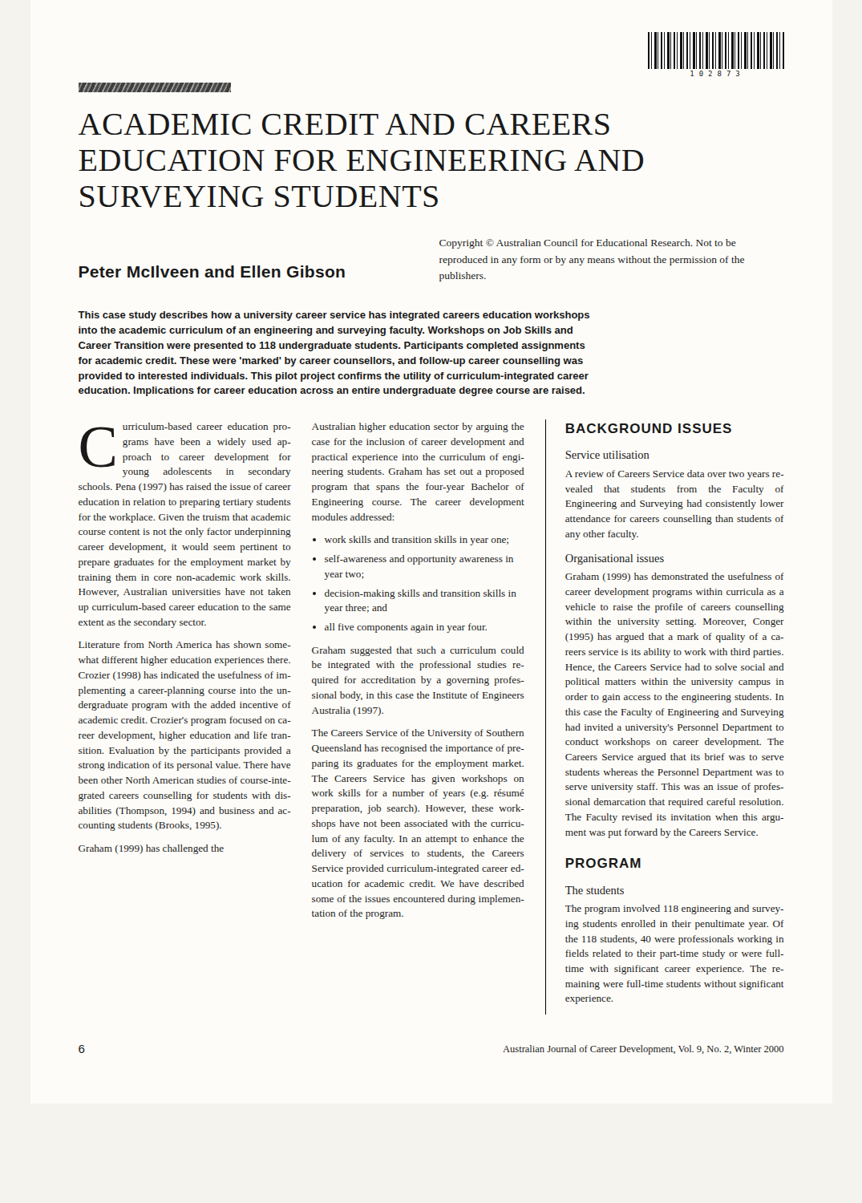102873
Academic Credit and Careers Education for Engineering and Surveying Students
Peter McIlveen and Ellen Gibson
Copyright © Australian Council for Educational Research. Not to be reproduced in any form or by any means without the permission of the publishers.
This case study describes how a university career service has integrated careers education workshops into the academic curriculum of an engineering and surveying faculty. Workshops on Job Skills and Career Transition were presented to 118 undergraduate students. Participants completed assignments for academic credit. These were 'marked' by career counsellors, and follow-up career counselling was provided to interested individuals. This pilot project confirms the utility of curriculum-integrated career education. Implications for career education across an entire undergraduate degree course are raised.
Curriculum-based career education programs have been a widely used approach to career development for young adolescents in secondary schools. Pena (1997) has raised the issue of career education in relation to preparing tertiary students for the workplace. Given the truism that academic course content is not the only factor underpinning career development, it would seem pertinent to prepare graduates for the employment market by training them in core non-academic work skills. However, Australian universities have not taken up curriculum-based career education to the same extent as the secondary sector.
Literature from North America has shown somewhat different higher education experiences there. Crozier (1998) has indicated the usefulness of implementing a career-planning course into the undergraduate program with the added incentive of academic credit. Crozier's program focused on career development, higher education and life transition. Evaluation by the participants provided a strong indication of its personal value. There have been other North American studies of course-integrated careers counselling for students with disabilities (Thompson, 1994) and business and accounting students (Brooks, 1995).
Graham (1999) has challenged the
Australian higher education sector by arguing the case for the inclusion of career development and practical experience into the curriculum of engineering students. Graham has set out a proposed program that spans the four-year Bachelor of Engineering course. The career development modules addressed:
work skills and transition skills in year one;
self-awareness and opportunity awareness in year two;
decision-making skills and transition skills in year three; and
all five components again in year four.
Graham suggested that such a curriculum could be integrated with the professional studies required for accreditation by a governing professional body, in this case the Institute of Engineers Australia (1997).
The Careers Service of the University of Southern Queensland has recognised the importance of preparing its graduates for the employment market. The Careers Service has given workshops on work skills for a number of years (e.g. résumé preparation, job search). However, these workshops have not been associated with the curriculum of any faculty. In an attempt to enhance the delivery of services to students, the Careers Service provided curriculum-integrated career education for academic credit. We have described some of the issues encountered during implementation of the program.
Background Issues
Service utilisation
A review of Careers Service data over two years revealed that students from the Faculty of Engineering and Surveying had consistently lower attendance for careers counselling than students of any other faculty.
Organisational issues
Graham (1999) has demonstrated the usefulness of career development programs within curricula as a vehicle to raise the profile of careers counselling within the university setting. Moreover, Conger (1995) has argued that a mark of quality of a careers service is its ability to work with third parties. Hence, the Careers Service had to solve social and political matters within the university campus in order to gain access to the engineering students. In this case the Faculty of Engineering and Surveying had invited a university's Personnel Department to conduct workshops on career development. The Careers Service argued that its brief was to serve students whereas the Personnel Department was to serve university staff. This was an issue of professional demarcation that required careful resolution. The Faculty revised its invitation when this argument was put forward by the Careers Service.
Program
The students
The program involved 118 engineering and surveying students enrolled in their penultimate year. Of the 118 students, 40 were professionals working in fields related to their part-time study or were full-time with significant career experience. The remaining were full-time students without significant experience.
6
Australian Journal of Career Development, Vol. 9, No. 2, Winter 2000